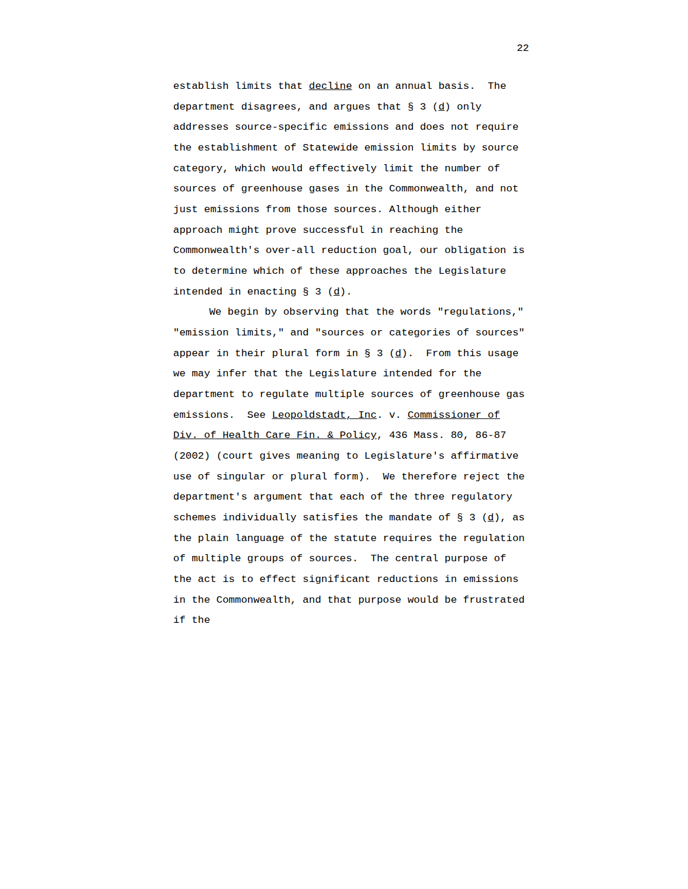22
establish limits that decline on an annual basis. The department disagrees, and argues that § 3 (d) only addresses source-specific emissions and does not require the establishment of Statewide emission limits by source category, which would effectively limit the number of sources of greenhouse gases in the Commonwealth, and not just emissions from those sources. Although either approach might prove successful in reaching the Commonwealth's over-all reduction goal, our obligation is to determine which of these approaches the Legislature intended in enacting § 3 (d).
We begin by observing that the words "regulations," "emission limits," and "sources or categories of sources" appear in their plural form in § 3 (d). From this usage we may infer that the Legislature intended for the department to regulate multiple sources of greenhouse gas emissions. See Leopoldstadt, Inc. v. Commissioner of Div. of Health Care Fin. & Policy, 436 Mass. 80, 86-87 (2002) (court gives meaning to Legislature's affirmative use of singular or plural form). We therefore reject the department's argument that each of the three regulatory schemes individually satisfies the mandate of § 3 (d), as the plain language of the statute requires the regulation of multiple groups of sources. The central purpose of the act is to effect significant reductions in emissions in the Commonwealth, and that purpose would be frustrated if the